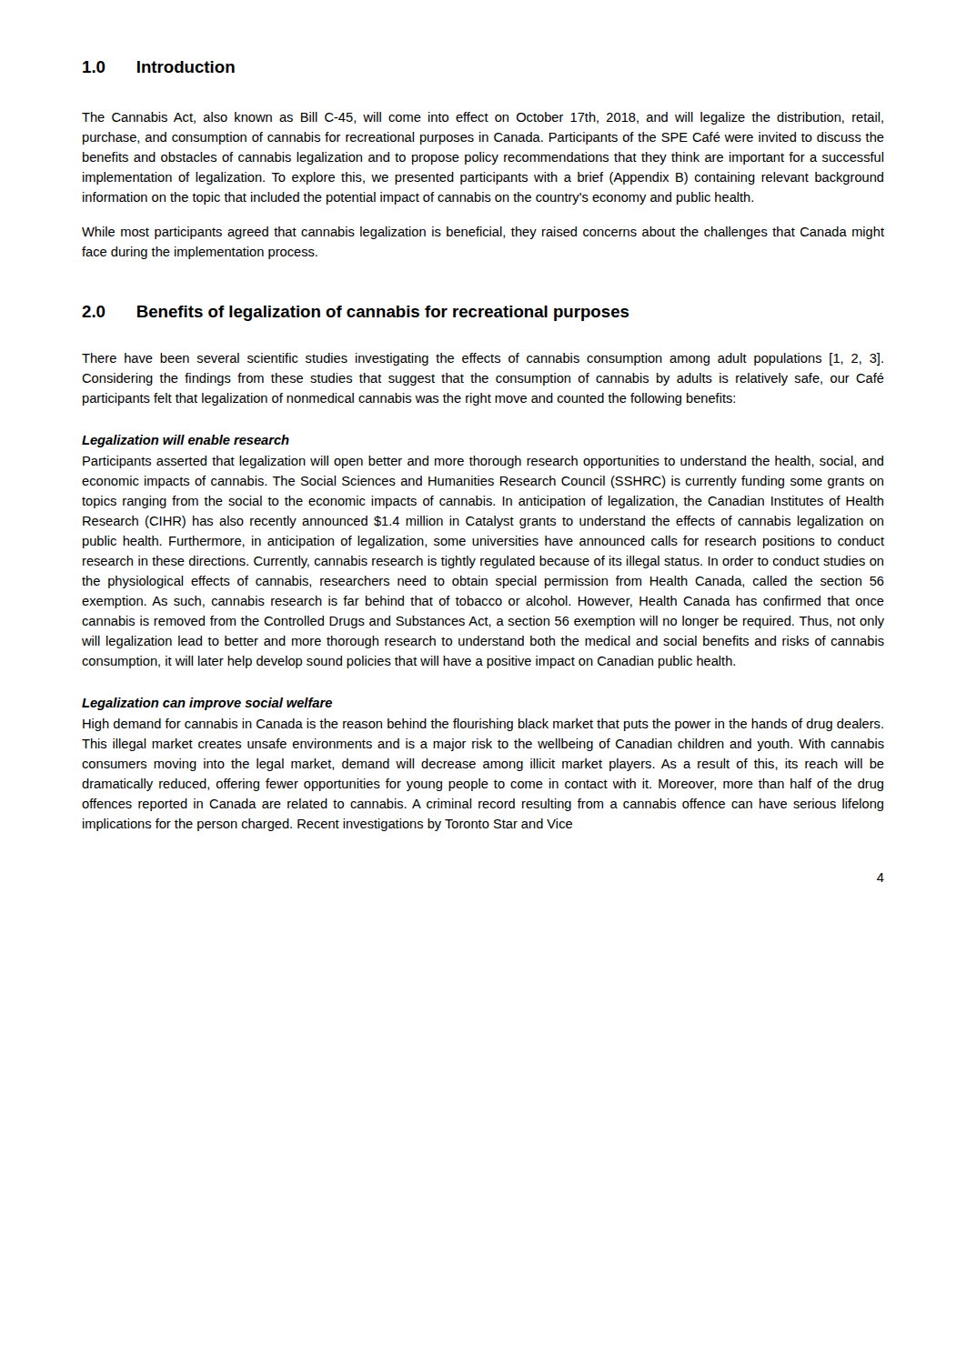1.0 Introduction
The Cannabis Act, also known as Bill C-45, will come into effect on October 17th, 2018, and will legalize the distribution, retail, purchase, and consumption of cannabis for recreational purposes in Canada. Participants of the SPE Café were invited to discuss the benefits and obstacles of cannabis legalization and to propose policy recommendations that they think are important for a successful implementation of legalization. To explore this, we presented participants with a brief (Appendix B) containing relevant background information on the topic that included the potential impact of cannabis on the country's economy and public health.
While most participants agreed that cannabis legalization is beneficial, they raised concerns about the challenges that Canada might face during the implementation process.
2.0 Benefits of legalization of cannabis for recreational purposes
There have been several scientific studies investigating the effects of cannabis consumption among adult populations [1, 2, 3]. Considering the findings from these studies that suggest that the consumption of cannabis by adults is relatively safe, our Café participants felt that legalization of nonmedical cannabis was the right move and counted the following benefits:
Legalization will enable research
Participants asserted that legalization will open better and more thorough research opportunities to understand the health, social, and economic impacts of cannabis. The Social Sciences and Humanities Research Council (SSHRC) is currently funding some grants on topics ranging from the social to the economic impacts of cannabis. In anticipation of legalization, the Canadian Institutes of Health Research (CIHR) has also recently announced $1.4 million in Catalyst grants to understand the effects of cannabis legalization on public health. Furthermore, in anticipation of legalization, some universities have announced calls for research positions to conduct research in these directions. Currently, cannabis research is tightly regulated because of its illegal status. In order to conduct studies on the physiological effects of cannabis, researchers need to obtain special permission from Health Canada, called the section 56 exemption. As such, cannabis research is far behind that of tobacco or alcohol. However, Health Canada has confirmed that once cannabis is removed from the Controlled Drugs and Substances Act, a section 56 exemption will no longer be required. Thus, not only will legalization lead to better and more thorough research to understand both the medical and social benefits and risks of cannabis consumption, it will later help develop sound policies that will have a positive impact on Canadian public health.
Legalization can improve social welfare
High demand for cannabis in Canada is the reason behind the flourishing black market that puts the power in the hands of drug dealers. This illegal market creates unsafe environments and is a major risk to the wellbeing of Canadian children and youth. With cannabis consumers moving into the legal market, demand will decrease among illicit market players. As a result of this, its reach will be dramatically reduced, offering fewer opportunities for young people to come in contact with it. Moreover, more than half of the drug offences reported in Canada are related to cannabis. A criminal record resulting from a cannabis offence can have serious lifelong implications for the person charged. Recent investigations by Toronto Star and Vice
4